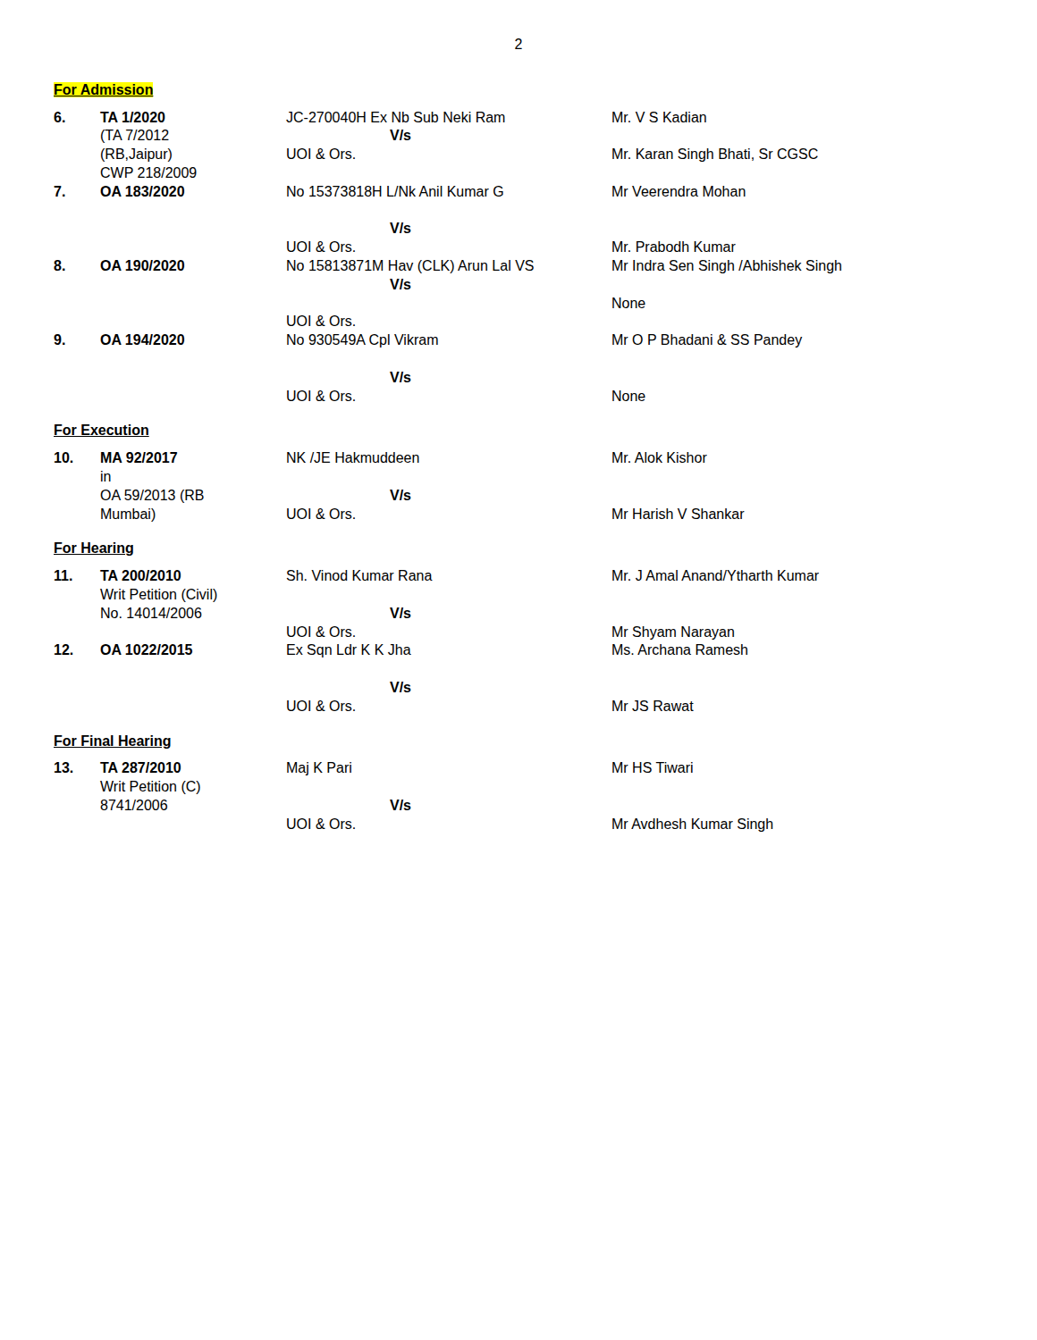2
For Admission
| 6. | TA 1/2020 (TA 7/2012 (RB,Jaipur) CWP 218/2009 | JC-270040H Ex Nb Sub Neki Ram V/s UOI & Ors. | Mr. V S Kadian Mr. Karan Singh Bhati, Sr CGSC |
| 7. | OA 183/2020 | No 15373818H L/Nk Anil Kumar G V/s UOI & Ors. | Mr Veerendra Mohan Mr. Prabodh Kumar |
| 8. | OA 190/2020 | No 15813871M Hav (CLK) Arun Lal VS V/s UOI & Ors. | Mr Indra Sen Singh /Abhishek Singh None |
| 9. | OA 194/2020 | No 930549A Cpl Vikram V/s UOI & Ors. | Mr O P Bhadani & SS Pandey None |
For Execution
| 10. | MA 92/2017 in OA 59/2013 (RB Mumbai) | NK /JE Hakmuddeen V/s UOI & Ors. | Mr. Alok Kishor Mr Harish V Shankar |
For Hearing
| 11. | TA 200/2010 Writ Petition (Civil) No. 14014/2006 | Sh. Vinod Kumar Rana V/s UOI & Ors. | Mr. J Amal Anand/Ytharth Kumar Mr Shyam Narayan |
| 12. | OA 1022/2015 | Ex Sqn Ldr K K Jha V/s UOI & Ors. | Ms. Archana Ramesh Mr JS Rawat |
For Final Hearing
| 13. | TA 287/2010 Writ Petition (C) 8741/2006 | Maj K Pari V/s UOI & Ors. | Mr HS Tiwari Mr Avdhesh Kumar Singh |